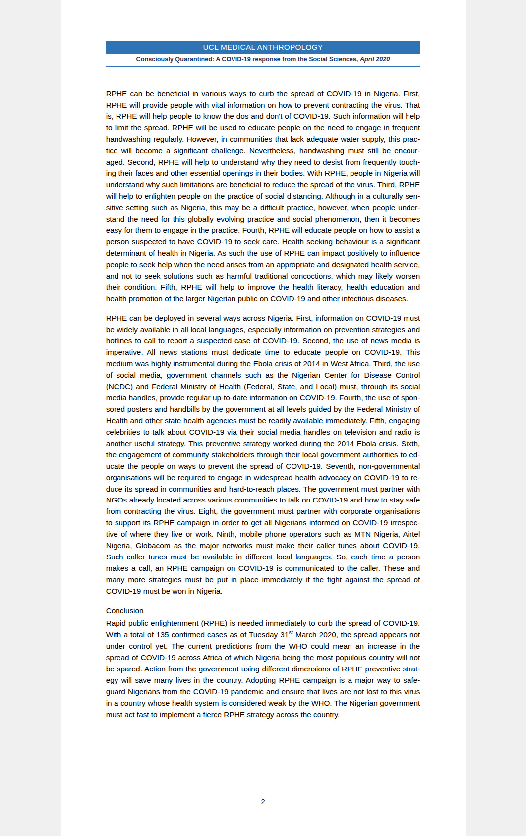UCL MEDICAL ANTHROPOLOGY
Consciously Quarantined: A COVID-19 response from the Social Sciences, April 2020
RPHE can be beneficial in various ways to curb the spread of COVID-19 in Nigeria. First, RPHE will provide people with vital information on how to prevent contracting the virus. That is, RPHE will help people to know the dos and don't of COVID-19. Such information will help to limit the spread. RPHE will be used to educate people on the need to engage in frequent handwashing regularly. However, in communities that lack adequate water supply, this practice will become a significant challenge. Nevertheless, handwashing must still be encouraged. Second, RPHE will help to understand why they need to desist from frequently touching their faces and other essential openings in their bodies. With RPHE, people in Nigeria will understand why such limitations are beneficial to reduce the spread of the virus. Third, RPHE will help to enlighten people on the practice of social distancing. Although in a culturally sensitive setting such as Nigeria, this may be a difficult practice, however, when people understand the need for this globally evolving practice and social phenomenon, then it becomes easy for them to engage in the practice. Fourth, RPHE will educate people on how to assist a person suspected to have COVID-19 to seek care. Health seeking behaviour is a significant determinant of health in Nigeria. As such the use of RPHE can impact positively to influence people to seek help when the need arises from an appropriate and designated health service, and not to seek solutions such as harmful traditional concoctions, which may likely worsen their condition. Fifth, RPHE will help to improve the health literacy, health education and health promotion of the larger Nigerian public on COVID-19 and other infectious diseases.
RPHE can be deployed in several ways across Nigeria. First, information on COVID-19 must be widely available in all local languages, especially information on prevention strategies and hotlines to call to report a suspected case of COVID-19. Second, the use of news media is imperative. All news stations must dedicate time to educate people on COVID-19. This medium was highly instrumental during the Ebola crisis of 2014 in West Africa. Third, the use of social media, government channels such as the Nigerian Center for Disease Control (NCDC) and Federal Ministry of Health (Federal, State, and Local) must, through its social media handles, provide regular up-to-date information on COVID-19. Fourth, the use of sponsored posters and handbills by the government at all levels guided by the Federal Ministry of Health and other state health agencies must be readily available immediately. Fifth, engaging celebrities to talk about COVID-19 via their social media handles on television and radio is another useful strategy. This preventive strategy worked during the 2014 Ebola crisis. Sixth, the engagement of community stakeholders through their local government authorities to educate the people on ways to prevent the spread of COVID-19. Seventh, non-governmental organisations will be required to engage in widespread health advocacy on COVID-19 to reduce its spread in communities and hard-to-reach places. The government must partner with NGOs already located across various communities to talk on COVID-19 and how to stay safe from contracting the virus. Eight, the government must partner with corporate organisations to support its RPHE campaign in order to get all Nigerians informed on COVID-19 irrespective of where they live or work. Ninth, mobile phone operators such as MTN Nigeria, Airtel Nigeria, Globacom as the major networks must make their caller tunes about COVID-19. Such caller tunes must be available in different local languages. So, each time a person makes a call, an RPHE campaign on COVID-19 is communicated to the caller. These and many more strategies must be put in place immediately if the fight against the spread of COVID-19 must be won in Nigeria.
Conclusion
Rapid public enlightenment (RPHE) is needed immediately to curb the spread of COVID-19. With a total of 135 confirmed cases as of Tuesday 31st March 2020, the spread appears not under control yet. The current predictions from the WHO could mean an increase in the spread of COVID-19 across Africa of which Nigeria being the most populous country will not be spared. Action from the government using different dimensions of RPHE preventive strategy will save many lives in the country. Adopting RPHE campaign is a major way to safeguard Nigerians from the COVID-19 pandemic and ensure that lives are not lost to this virus in a country whose health system is considered weak by the WHO. The Nigerian government must act fast to implement a fierce RPHE strategy across the country.
2